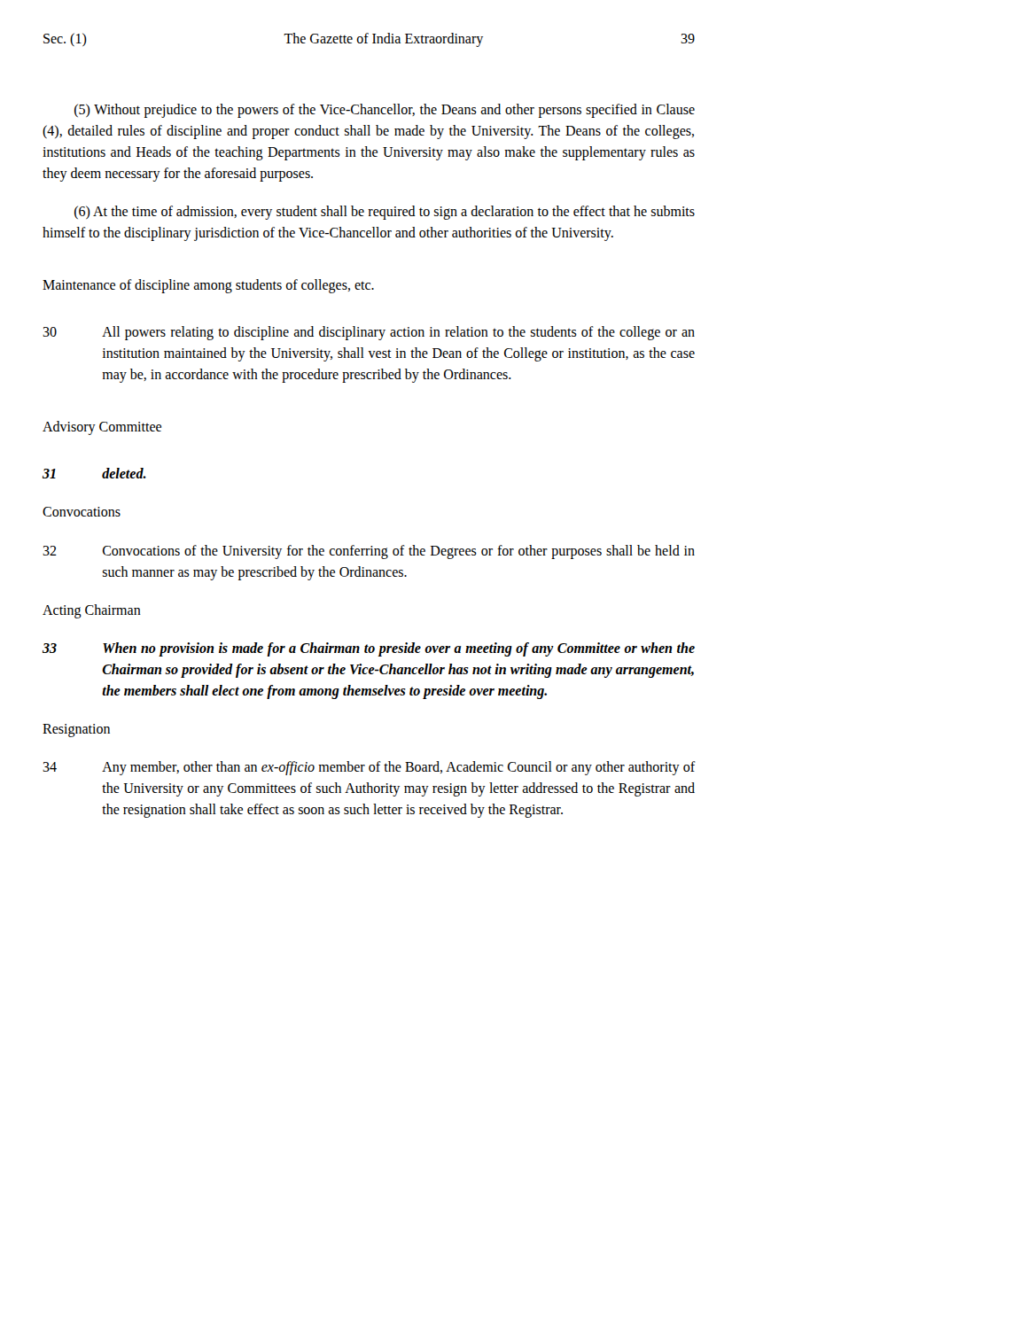Sec. (1)
The Gazette of India Extraordinary
39
(5) Without prejudice to the powers of the Vice-Chancellor, the Deans and other persons specified in Clause (4), detailed rules of discipline and proper conduct shall be made by the University. The Deans of the colleges, institutions and Heads of the teaching Departments in the University may also make the supplementary rules as they deem necessary for the aforesaid purposes.
(6) At the time of admission, every student shall be required to sign a declaration to the effect that he submits himself to the disciplinary jurisdiction of the Vice-Chancellor and other authorities of the University.
Maintenance of discipline among students of colleges, etc.
30
All powers relating to discipline and disciplinary action in relation to the students of the college or an institution maintained by the University, shall vest in the Dean of the College or institution, as the case may be, in accordance with the procedure prescribed by the Ordinances.
Advisory Committee
31
deleted.
Convocations
32
Convocations of the University for the conferring of the Degrees or for other purposes shall be held in such manner as may be prescribed by the Ordinances.
Acting Chairman
33
When no provision is made for a Chairman to preside over a meeting of any Committee or when the Chairman so provided for is absent or the Vice-Chancellor has not in writing made any arrangement, the members shall elect one from among themselves to preside over meeting.
Resignation
34
Any member, other than an ex-officio member of the Board, Academic Council or any other authority of the University or any Committees of such Authority may resign by letter addressed to the Registrar and the resignation shall take effect as soon as such letter is received by the Registrar.